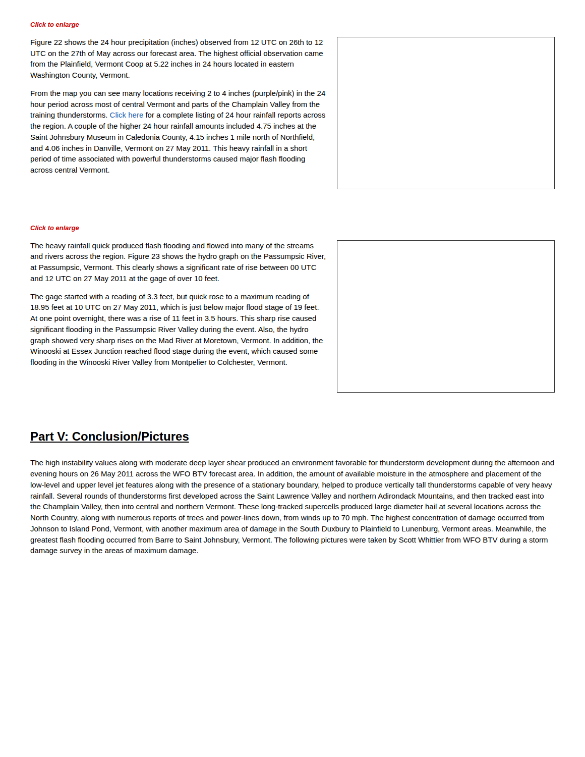Click to enlarge
Figure 22 shows the 24 hour precipitation (inches) observed from 12 UTC on 26th to 12 UTC on the 27th of May across our forecast area. The highest official observation came from the Plainfield, Vermont Coop at 5.22 inches in 24 hours located in eastern Washington County, Vermont.
From the map you can see many locations receiving 2 to 4 inches (purple/pink) in the 24 hour period across most of central Vermont and parts of the Champlain Valley from the training thunderstorms. Click here for a complete listing of 24 hour rainfall reports across the region. A couple of the higher 24 hour rainfall amounts included 4.75 inches at the Saint Johnsbury Museum in Caledonia County, 4.15 inches 1 mile north of Northfield, and 4.06 inches in Danville, Vermont on 27 May 2011. This heavy rainfall in a short period of time associated with powerful thunderstorms caused major flash flooding across central Vermont.
Click to enlarge
The heavy rainfall quick produced flash flooding and flowed into many of the streams and rivers across the region. Figure 23 shows the hydro graph on the Passumpsic River, at Passumpsic, Vermont. This clearly shows a significant rate of rise between 00 UTC and 12 UTC on 27 May 2011 at the gage of over 10 feet.
The gage started with a reading of 3.3 feet, but quick rose to a maximum reading of 18.95 feet at 10 UTC on 27 May 2011, which is just below major flood stage of 19 feet. At one point overnight, there was a rise of 11 feet in 3.5 hours. This sharp rise caused significant flooding in the Passumpsic River Valley during the event. Also, the hydro graph showed very sharp rises on the Mad River at Moretown, Vermont. In addition, the Winooski at Essex Junction reached flood stage during the event, which caused some flooding in the Winooski River Valley from Montpelier to Colchester, Vermont.
Part V: Conclusion/Pictures
The high instability values along with moderate deep layer shear produced an environment favorable for thunderstorm development during the afternoon and evening hours on 26 May 2011 across the WFO BTV forecast area. In addition, the amount of available moisture in the atmosphere and placement of the low-level and upper level jet features along with the presence of a stationary boundary, helped to produce vertically tall thunderstorms capable of very heavy rainfall. Several rounds of thunderstorms first developed across the Saint Lawrence Valley and northern Adirondack Mountains, and then tracked east into the Champlain Valley, then into central and northern Vermont. These long-tracked supercells produced large diameter hail at several locations across the North Country, along with numerous reports of trees and power-lines down, from winds up to 70 mph. The highest concentration of damage occurred from Johnson to Island Pond, Vermont, with another maximum area of damage in the South Duxbury to Plainfield to Lunenburg, Vermont areas. Meanwhile, the greatest flash flooding occurred from Barre to Saint Johnsbury, Vermont. The following pictures were taken by Scott Whittier from WFO BTV during a storm damage survey in the areas of maximum damage.